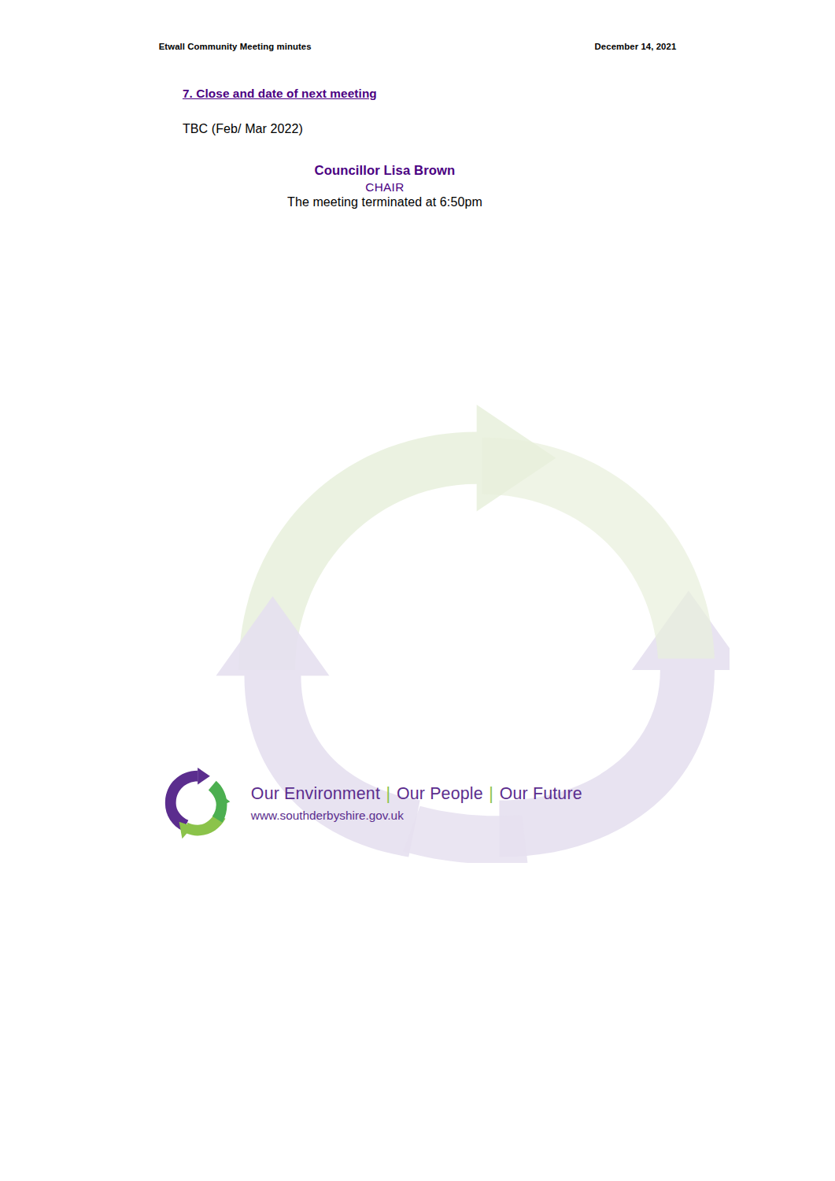Etwall Community Meeting minutes
December 14, 2021
7. Close and date of next meeting
TBC (Feb/ Mar 2022)
Councillor Lisa Brown
CHAIR
The meeting terminated at 6:50pm
Our Environment|Our People|Our Future
www.southderbyshire.gov.uk